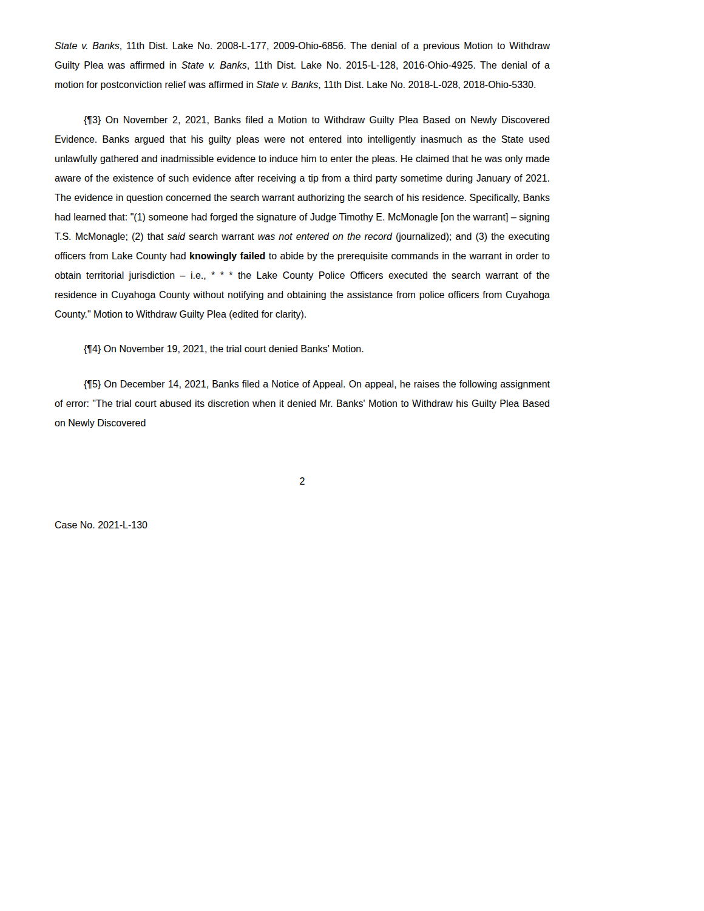State v. Banks, 11th Dist. Lake No. 2008-L-177, 2009-Ohio-6856. The denial of a previous Motion to Withdraw Guilty Plea was affirmed in State v. Banks, 11th Dist. Lake No. 2015-L-128, 2016-Ohio-4925. The denial of a motion for postconviction relief was affirmed in State v. Banks, 11th Dist. Lake No. 2018-L-028, 2018-Ohio-5330.
{¶3} On November 2, 2021, Banks filed a Motion to Withdraw Guilty Plea Based on Newly Discovered Evidence. Banks argued that his guilty pleas were not entered into intelligently inasmuch as the State used unlawfully gathered and inadmissible evidence to induce him to enter the pleas. He claimed that he was only made aware of the existence of such evidence after receiving a tip from a third party sometime during January of 2021. The evidence in question concerned the search warrant authorizing the search of his residence. Specifically, Banks had learned that: "(1) someone had forged the signature of Judge Timothy E. McMonagle [on the warrant] – signing T.S. McMonagle; (2) that said search warrant was not entered on the record (journalized); and (3) the executing officers from Lake County had knowingly failed to abide by the prerequisite commands in the warrant in order to obtain territorial jurisdiction – i.e., * * * the Lake County Police Officers executed the search warrant of the residence in Cuyahoga County without notifying and obtaining the assistance from police officers from Cuyahoga County." Motion to Withdraw Guilty Plea (edited for clarity).
{¶4} On November 19, 2021, the trial court denied Banks' Motion.
{¶5} On December 14, 2021, Banks filed a Notice of Appeal. On appeal, he raises the following assignment of error: "The trial court abused its discretion when it denied Mr. Banks' Motion to Withdraw his Guilty Plea Based on Newly Discovered
2
Case No. 2021-L-130